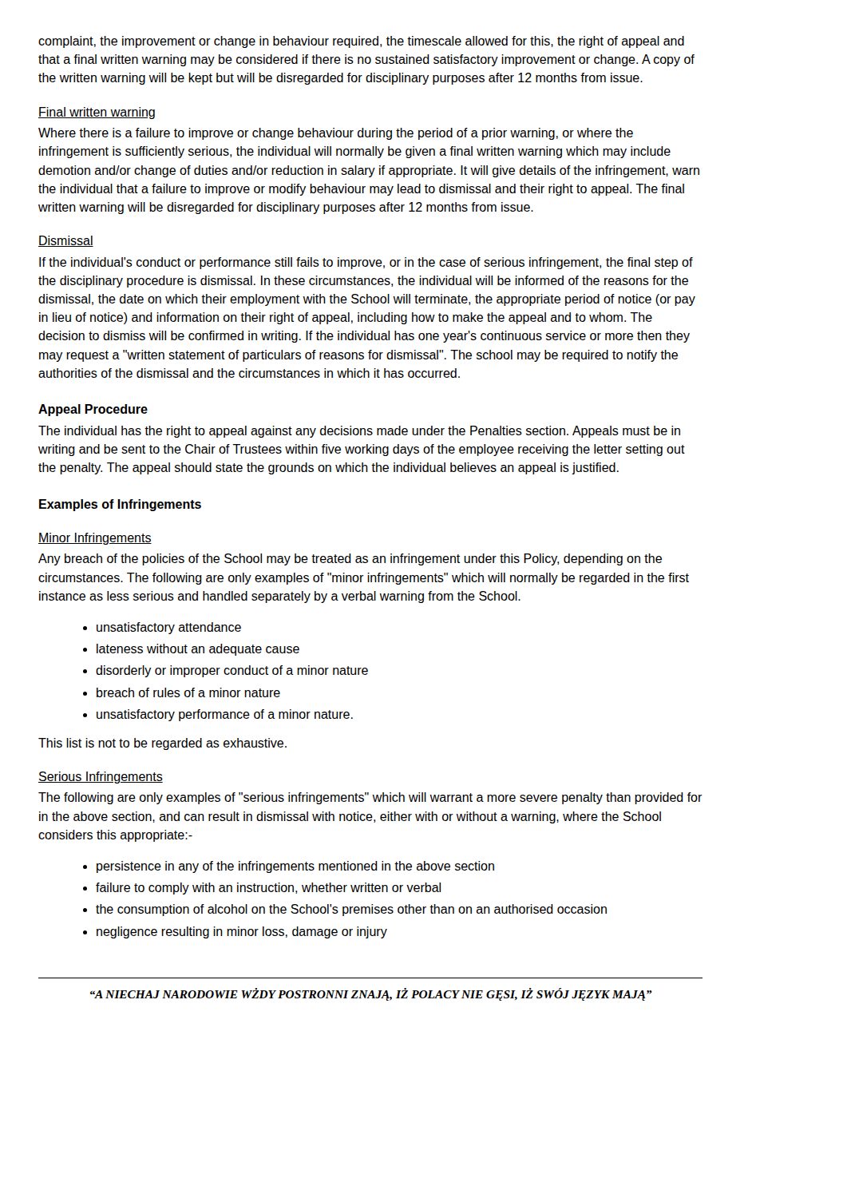complaint, the improvement or change in behaviour required, the timescale allowed for this, the right of appeal and that a final written warning may be considered if there is no sustained satisfactory improvement or change. A copy of the written warning will be kept but will be disregarded for disciplinary purposes after 12 months from issue.
Final written warning
Where there is a failure to improve or change behaviour during the period of a prior warning, or where the infringement is sufficiently serious, the individual will normally be given a final written warning which may include demotion and/or change of duties and/or reduction in salary if appropriate. It will give details of the infringement, warn the individual that a failure to improve or modify behaviour may lead to dismissal and their right to appeal. The final written warning will be disregarded for disciplinary purposes after 12 months from issue.
Dismissal
If the individual's conduct or performance still fails to improve, or in the case of serious infringement, the final step of the disciplinary procedure is dismissal. In these circumstances, the individual will be informed of the reasons for the dismissal, the date on which their employment with the School will terminate, the appropriate period of notice (or pay in lieu of notice) and information on their right of appeal, including how to make the appeal and to whom. The decision to dismiss will be confirmed in writing. If the individual has one year's continuous service or more then they may request a "written statement of particulars of reasons for dismissal". The school may be required to notify the authorities of the dismissal and the circumstances in which it has occurred.
Appeal Procedure
The individual has the right to appeal against any decisions made under the Penalties section. Appeals must be in writing and be sent to the Chair of Trustees within five working days of the employee receiving the letter setting out the penalty. The appeal should state the grounds on which the individual believes an appeal is justified.
Examples of Infringements
Minor Infringements
Any breach of the policies of the School may be treated as an infringement under this Policy, depending on the circumstances. The following are only examples of "minor infringements" which will normally be regarded in the first instance as less serious and handled separately by a verbal warning from the School.
unsatisfactory attendance
lateness without an adequate cause
disorderly or improper conduct of a minor nature
breach of rules of a minor nature
unsatisfactory performance of a minor nature.
This list is not to be regarded as exhaustive.
Serious Infringements
The following are only examples of "serious infringements" which will warrant a more severe penalty than provided for in the above section, and can result in dismissal with notice, either with or without a warning, where the School considers this appropriate:-
persistence in any of the infringements mentioned in the above section
failure to comply with an instruction, whether written or verbal
the consumption of alcohol on the School's premises other than on an authorised occasion
negligence resulting in minor loss, damage or injury
“A NIECHAJ NARODOWIE WŻDY POSTRONNI ZNAJĄ, IŻ POLACY NIE GĘSI, IŻ SWÓJ JĘZYK MAJĄ”